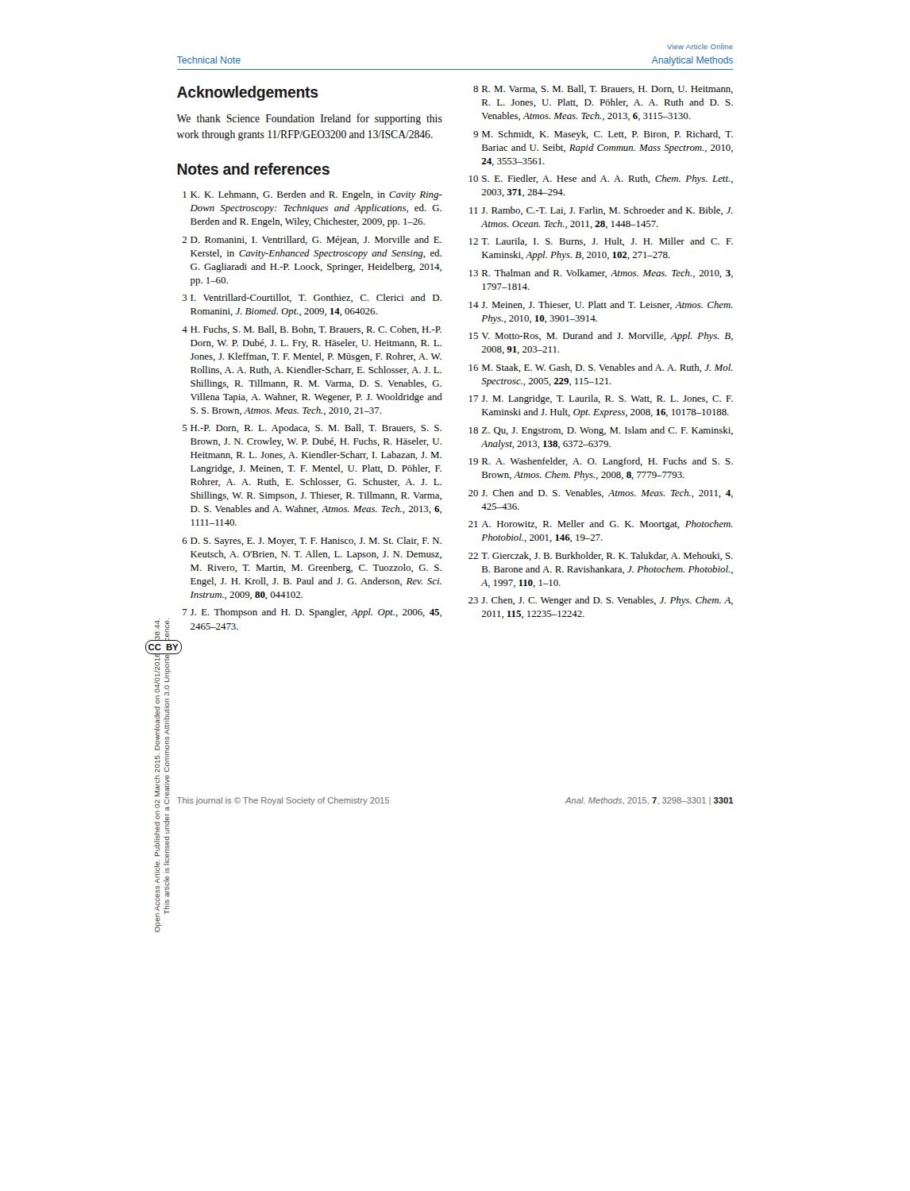View Article Online
Technical Note
Analytical Methods
Open Access Article. Published on 02 March 2015. Downloaded on 04/01/2016 11:38:44.
This article is licensed under a Creative Commons Attribution 3.0 Unported Licence.
CC BY
Acknowledgements
We thank Science Foundation Ireland for supporting this work through grants 11/RFP/GEO3200 and 13/ISCA/2846.
Notes and references
K. K. Lehmann, G. Berden and R. Engeln, in Cavity Ring-Down Spectroscopy: Techniques and Applications, ed. G. Berden and R. Engeln, Wiley, Chichester, 2009, pp. 1–26.
D. Romanini, I. Ventrillard, G. Méjean, J. Morville and E. Kerstel, in Cavity-Enhanced Spectroscopy and Sensing, ed. G. Gagliaradi and H.-P. Loock, Springer, Heidelberg, 2014, pp. 1–60.
I. Ventrillard-Courtillot, T. Gonthiez, C. Clerici and D. Romanini, J. Biomed. Opt., 2009, 14, 064026.
H. Fuchs, S. M. Ball, B. Bohn, T. Brauers, R. C. Cohen, H.-P. Dorn, W. P. Dubé, J. L. Fry, R. Häseler, U. Heitmann, R. L. Jones, J. Kleffman, T. F. Mentel, P. Müsgen, F. Rohrer, A. W. Rollins, A. A. Ruth, A. Kiendler-Scharr, E. Schlosser, A. J. L. Shillings, R. Tillmann, R. M. Varma, D. S. Venables, G. Villena Tapia, A. Wahner, R. Wegener, P. J. Wooldridge and S. S. Brown, Atmos. Meas. Tech., 2010, 21–37.
H.-P. Dorn, R. L. Apodaca, S. M. Ball, T. Brauers, S. S. Brown, J. N. Crowley, W. P. Dubé, H. Fuchs, R. Häseler, U. Heitmann, R. L. Jones, A. Kiendler-Scharr, I. Labazan, J. M. Langridge, J. Meinen, T. F. Mentel, U. Platt, D. Pöhler, F. Rohrer, A. A. Ruth, E. Schlosser, G. Schuster, A. J. L. Shillings, W. R. Simpson, J. Thieser, R. Tillmann, R. Varma, D. S. Venables and A. Wahner, Atmos. Meas. Tech., 2013, 6, 1111–1140.
D. S. Sayres, E. J. Moyer, T. F. Hanisco, J. M. St. Clair, F. N. Keutsch, A. O'Brien, N. T. Allen, L. Lapson, J. N. Demusz, M. Rivero, T. Martin, M. Greenberg, C. Tuozzolo, G. S. Engel, J. H. Kroll, J. B. Paul and J. G. Anderson, Rev. Sci. Instrum., 2009, 80, 044102.
J. E. Thompson and H. D. Spangler, Appl. Opt., 2006, 45, 2465–2473.
R. M. Varma, S. M. Ball, T. Brauers, H. Dorn, U. Heitmann, R. L. Jones, U. Platt, D. Pöhler, A. A. Ruth and D. S. Venables, Atmos. Meas. Tech., 2013, 6, 3115–3130.
M. Schmidt, K. Maseyk, C. Lett, P. Biron, P. Richard, T. Bariac and U. Seibt, Rapid Commun. Mass Spectrom., 2010, 24, 3553–3561.
S. E. Fiedler, A. Hese and A. A. Ruth, Chem. Phys. Lett., 2003, 371, 284–294.
J. Rambo, C.-T. Lai, J. Farlin, M. Schroeder and K. Bible, J. Atmos. Ocean. Tech., 2011, 28, 1448–1457.
T. Laurila, I. S. Burns, J. Hult, J. H. Miller and C. F. Kaminski, Appl. Phys. B, 2010, 102, 271–278.
R. Thalman and R. Volkamer, Atmos. Meas. Tech., 2010, 3, 1797–1814.
J. Meinen, J. Thieser, U. Platt and T. Leisner, Atmos. Chem. Phys., 2010, 10, 3901–3914.
V. Motto-Ros, M. Durand and J. Morville, Appl. Phys. B, 2008, 91, 203–211.
M. Staak, E. W. Gash, D. S. Venables and A. A. Ruth, J. Mol. Spectrosc., 2005, 229, 115–121.
J. M. Langridge, T. Laurila, R. S. Watt, R. L. Jones, C. F. Kaminski and J. Hult, Opt. Express, 2008, 16, 10178–10188.
Z. Qu, J. Engstrom, D. Wong, M. Islam and C. F. Kaminski, Analyst, 2013, 138, 6372–6379.
R. A. Washenfelder, A. O. Langford, H. Fuchs and S. S. Brown, Atmos. Chem. Phys., 2008, 8, 7779–7793.
J. Chen and D. S. Venables, Atmos. Meas. Tech., 2011, 4, 425–436.
A. Horowitz, R. Meller and G. K. Moortgat, Photochem. Photobiol., 2001, 146, 19–27.
T. Gierczak, J. B. Burkholder, R. K. Talukdar, A. Mehouki, S. B. Barone and A. R. Ravishankara, J. Photochem. Photobiol., A, 1997, 110, 1–10.
J. Chen, J. C. Wenger and D. S. Venables, J. Phys. Chem. A, 2011, 115, 12235–12242.
This journal is © The Royal Society of Chemistry 2015
Anal. Methods, 2015, 7, 3298–3301 | 3301